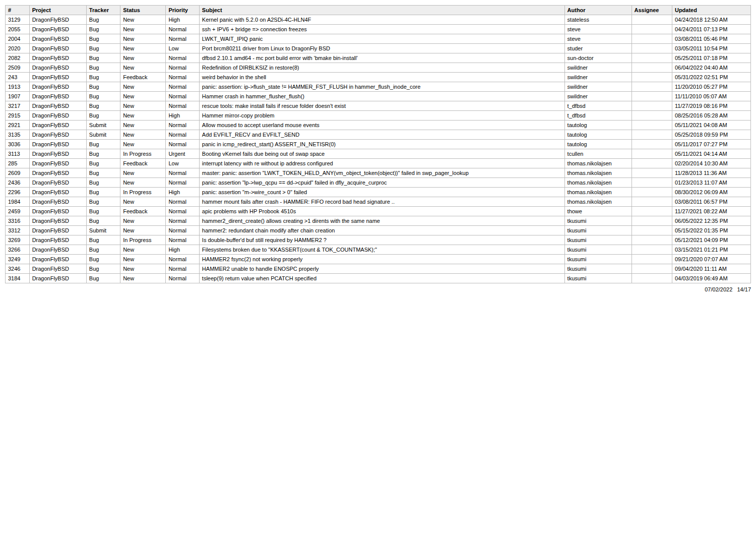| # | Project | Tracker | Status | Priority | Subject | Author | Assignee | Updated |
| --- | --- | --- | --- | --- | --- | --- | --- | --- |
| 3129 | DragonFlyBSD | Bug | New | High | Kernel panic with 5.2.0 on A2SDi-4C-HLN4F | stateless | | 04/24/2018 12:50 AM |
| 2055 | DragonFlyBSD | Bug | New | Normal | ssh + IPV6 + bridge => connection freezes | steve | | 04/24/2011 07:13 PM |
| 2004 | DragonFlyBSD | Bug | New | Normal | LWKT_WAIT_IPIQ panic | steve | | 03/08/2011 05:46 PM |
| 2020 | DragonFlyBSD | Bug | New | Low | Port brcm80211 driver from Linux to DragonFly BSD | studer | | 03/05/2011 10:54 PM |
| 2082 | DragonFlyBSD | Bug | New | Normal | dfbsd 2.10.1 amd64 - mc port build error with 'bmake bin-install' | sun-doctor | | 05/25/2011 07:18 PM |
| 2509 | DragonFlyBSD | Bug | New | Normal | Redefinition of DIRBLKSIZ in restore(8) | swildner | | 06/04/2022 04:40 AM |
| 243 | DragonFlyBSD | Bug | Feedback | Normal | weird behavior in the shell | swildner | | 05/31/2022 02:51 PM |
| 1913 | DragonFlyBSD | Bug | New | Normal | panic: assertion: ip->flush_state != HAMMER_FST_FLUSH in hammer_flush_inode_core | swildner | | 11/20/2010 05:27 PM |
| 1907 | DragonFlyBSD | Bug | New | Normal | Hammer crash in hammer_flusher_flush() | swildner | | 11/11/2010 05:07 AM |
| 3217 | DragonFlyBSD | Bug | New | Normal | rescue tools: make install fails if rescue folder doesn't exist | t_dfbsd | | 11/27/2019 08:16 PM |
| 2915 | DragonFlyBSD | Bug | New | High | Hammer mirror-copy problem | t_dfbsd | | 08/25/2016 05:28 AM |
| 2921 | DragonFlyBSD | Submit | New | Normal | Allow moused to accept userland mouse events | tautolog | | 05/11/2021 04:08 AM |
| 3135 | DragonFlyBSD | Submit | New | Normal | Add EVFILT_RECV and EVFILT_SEND | tautolog | | 05/25/2018 09:59 PM |
| 3036 | DragonFlyBSD | Bug | New | Normal | panic in icmp_redirect_start() ASSERT_IN_NETISR(0) | tautolog | | 05/11/2017 07:27 PM |
| 3113 | DragonFlyBSD | Bug | In Progress | Urgent | Booting vKernel fails due being out of swap space | tcullen | | 05/11/2021 04:14 AM |
| 285 | DragonFlyBSD | Bug | Feedback | Low | interrupt latency with re without ip address configured | thomas.nikolajsen | | 02/20/2014 10:30 AM |
| 2609 | DragonFlyBSD | Bug | New | Normal | master: panic: assertion "LWKT_TOKEN_HELD_ANY(vm_object_token(object))" failed in swp_pager_lookup | thomas.nikolajsen | | 11/28/2013 11:36 AM |
| 2436 | DragonFlyBSD | Bug | New | Normal | panic: assertion "lp->lwp_qcpu == dd->cpuid" failed in dfly_acquire_curproc | thomas.nikolajsen | | 01/23/2013 11:07 AM |
| 2296 | DragonFlyBSD | Bug | In Progress | High | panic: assertion "m->wire_count > 0" failed | thomas.nikolajsen | | 08/30/2012 06:09 AM |
| 1984 | DragonFlyBSD | Bug | New | Normal | hammer mount fails after crash - HAMMER: FIFO record bad head signature .. | thomas.nikolajsen | | 03/08/2011 06:57 PM |
| 2459 | DragonFlyBSD | Bug | Feedback | Normal | apic problems with HP Probook 4510s | thowe | | 11/27/2021 08:22 AM |
| 3316 | DragonFlyBSD | Bug | New | Normal | hammer2_dirent_create() allows creating >1 dirents with the same name | tkusumi | | 06/05/2022 12:35 PM |
| 3312 | DragonFlyBSD | Submit | New | Normal | hammer2: redundant chain modify after chain creation | tkusumi | | 05/15/2022 01:35 PM |
| 3269 | DragonFlyBSD | Bug | In Progress | Normal | Is double-buffer'd buf still required by HAMMER2 ? | tkusumi | | 05/12/2021 04:09 PM |
| 3266 | DragonFlyBSD | Bug | New | High | Filesystems broken due to "KKASSERT(count & TOK_COUNTMASK);" | tkusumi | | 03/15/2021 01:21 PM |
| 3249 | DragonFlyBSD | Bug | New | Normal | HAMMER2 fsync(2) not working properly | tkusumi | | 09/21/2020 07:07 AM |
| 3246 | DragonFlyBSD | Bug | New | Normal | HAMMER2 unable to handle ENOSPC properly | tkusumi | | 09/04/2020 11:11 AM |
| 3184 | DragonFlyBSD | Bug | New | Normal | tsleep(9) return value when PCATCH specified | tkusumi | | 04/03/2019 06:49 AM |
07/02/2022 14/17